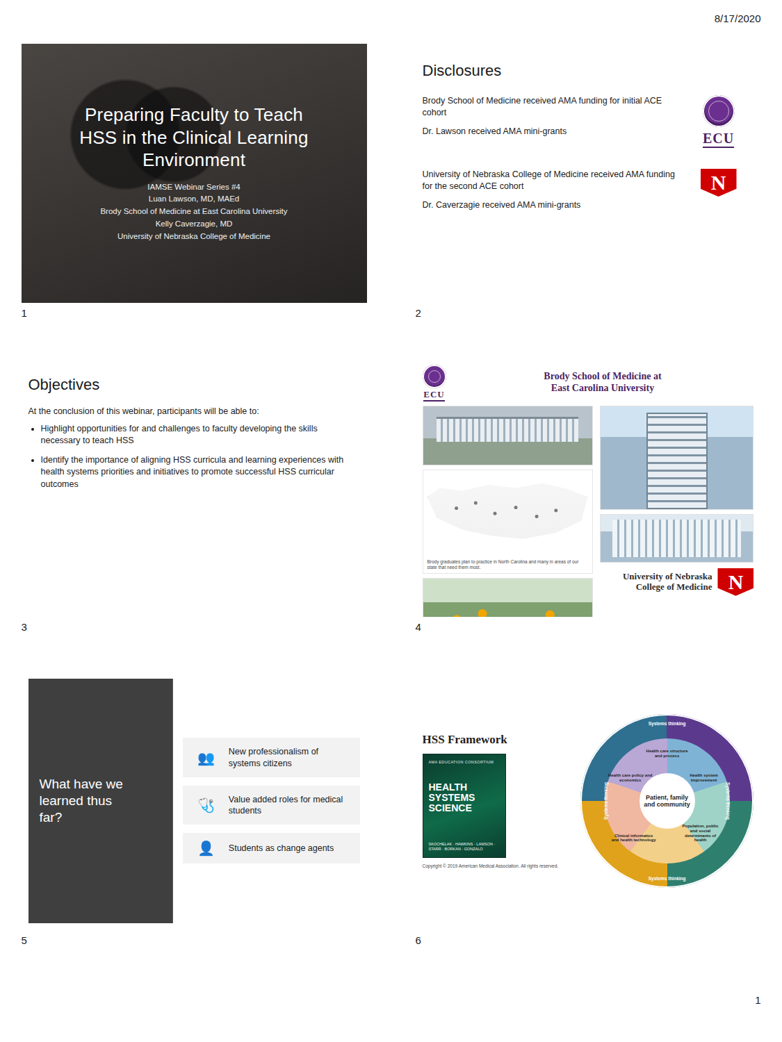8/17/2020
Preparing Faculty to Teach
HSS in the Clinical Learning
Environment
IAMSE Webinar Series #4
Luan Lawson, MD, MAEd
Brody School of Medicine at East Carolina University
Kelly Caverzagie, MD
University of Nebraska College of Medicine
1
Disclosures
Brody School of Medicine received AMA funding for initial ACE cohort
Dr. Lawson received AMA mini-grants
ECU
University of Nebraska College of Medicine received AMA funding for the second ACE cohort
Dr. Caverzagie received AMA mini-grants
N
2
Objectives
At the conclusion of this webinar, participants will be able to:
Highlight opportunities for and challenges to faculty developing the skills necessary to teach HSS
Identify the importance of aligning HSS curricula and learning experiences with health systems priorities and initiatives to promote successful HSS curricular outcomes
3
ECU
Brody School of Medicine at
East Carolina University
Brody graduates plan to practice in North Carolina and many in areas of our state that need them most.
32.3%
plan to work primary in underserved areas as compared to 2011% of all U.S. medical school graduates
11.9%
plan to work in surgery by graduation 49.0%, as compared to 30.9% of all U.S. medical school graduates
5.1%
intend to approach rural areas, as compared to 1.1% of all U.S. medical school graduates
81.1%intend to practice in North Carolina after completing their medical training
University of Nebraska
College of Medicine
N
4
What have we
learned thus
far?
👥
New professionalism of systems citizens
🩺
Value added roles for medical students
👤
Students as change agents
5
HSS Framework
AMA EDUCATION CONSORTIUM
Health
Systems
Science
SKOCHELAK · HAWKINS · LAWSON · STARR · BORKAN · GONZALO
Copyright © 2019 American Medical Association. All rights reserved.
Systems thinking Systems thinking Systems thinking Systems thinking Health care structure and process Health system improvement Population, public and social determinants of health Clinical informatics and health technology Health care policy and economics
6
1